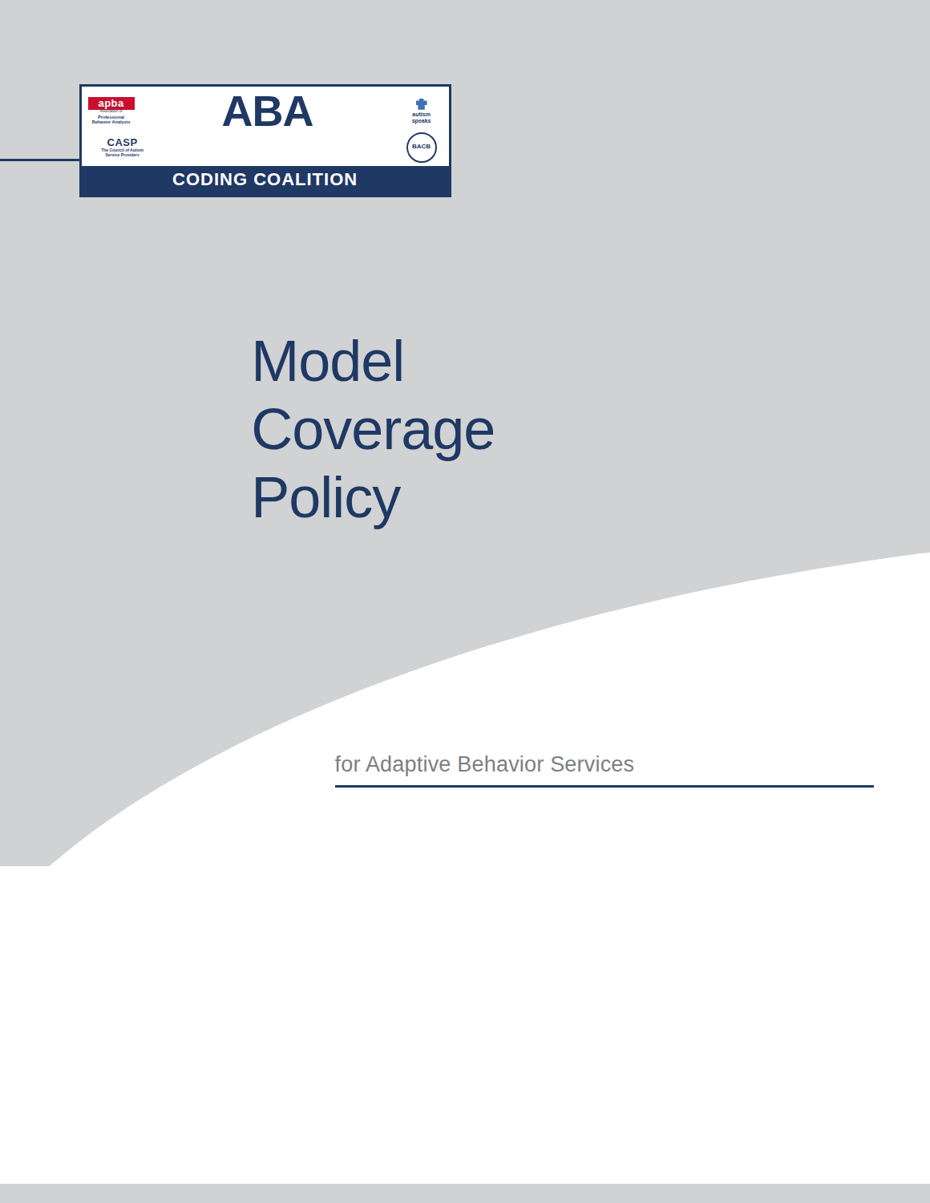apba Association of Professional
Behavior Analysts
ABA
autism
speaks
CASP
The Council of Autism
Service Providers
BACB
CODING COALITION
Model
Coverage
Policy
for Adaptive Behavior Services